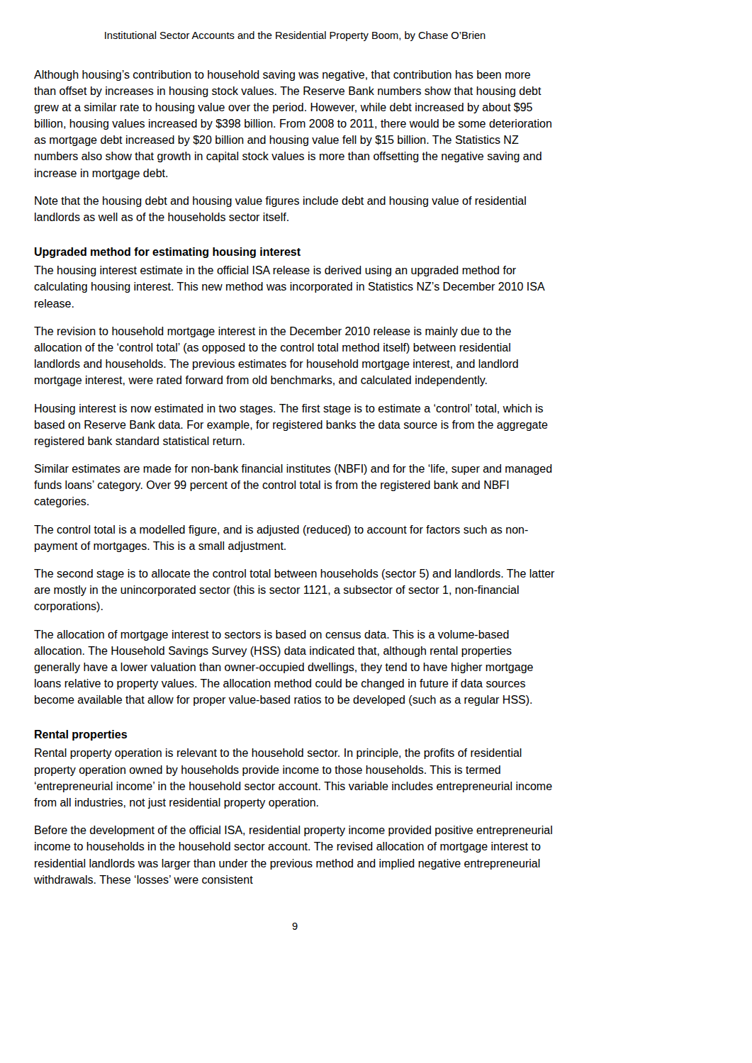Institutional Sector Accounts and the Residential Property Boom, by Chase O’Brien
Although housing’s contribution to household saving was negative, that contribution has been more than offset by increases in housing stock values. The Reserve Bank numbers show that housing debt grew at a similar rate to housing value over the period. However, while debt increased by about $95 billion, housing values increased by $398 billion. From 2008 to 2011, there would be some deterioration as mortgage debt increased by $20 billion and housing value fell by $15 billion. The Statistics NZ numbers also show that growth in capital stock values is more than offsetting the negative saving and increase in mortgage debt.
Note that the housing debt and housing value figures include debt and housing value of residential landlords as well as of the households sector itself.
Upgraded method for estimating housing interest
The housing interest estimate in the official ISA release is derived using an upgraded method for calculating housing interest. This new method was incorporated in Statistics NZ’s December 2010 ISA release.
The revision to household mortgage interest in the December 2010 release is mainly due to the allocation of the ‘control total’ (as opposed to the control total method itself) between residential landlords and households. The previous estimates for household mortgage interest, and landlord mortgage interest, were rated forward from old benchmarks, and calculated independently.
Housing interest is now estimated in two stages. The first stage is to estimate a ‘control’ total, which is based on Reserve Bank data. For example, for registered banks the data source is from the aggregate registered bank standard statistical return.
Similar estimates are made for non-bank financial institutes (NBFI) and for the ‘life, super and managed funds loans’ category. Over 99 percent of the control total is from the registered bank and NBFI categories.
The control total is a modelled figure, and is adjusted (reduced) to account for factors such as non-payment of mortgages. This is a small adjustment.
The second stage is to allocate the control total between households (sector 5) and landlords. The latter are mostly in the unincorporated sector (this is sector 1121, a subsector of sector 1, non-financial corporations).
The allocation of mortgage interest to sectors is based on census data. This is a volume-based allocation. The Household Savings Survey (HSS) data indicated that, although rental properties generally have a lower valuation than owner-occupied dwellings, they tend to have higher mortgage loans relative to property values. The allocation method could be changed in future if data sources become available that allow for proper value-based ratios to be developed (such as a regular HSS).
Rental properties
Rental property operation is relevant to the household sector. In principle, the profits of residential property operation owned by households provide income to those households. This is termed ‘entrepreneurial income’ in the household sector account. This variable includes entrepreneurial income from all industries, not just residential property operation.
Before the development of the official ISA, residential property income provided positive entrepreneurial income to households in the household sector account. The revised allocation of mortgage interest to residential landlords was larger than under the previous method and implied negative entrepreneurial withdrawals. These ‘losses’ were consistent
9